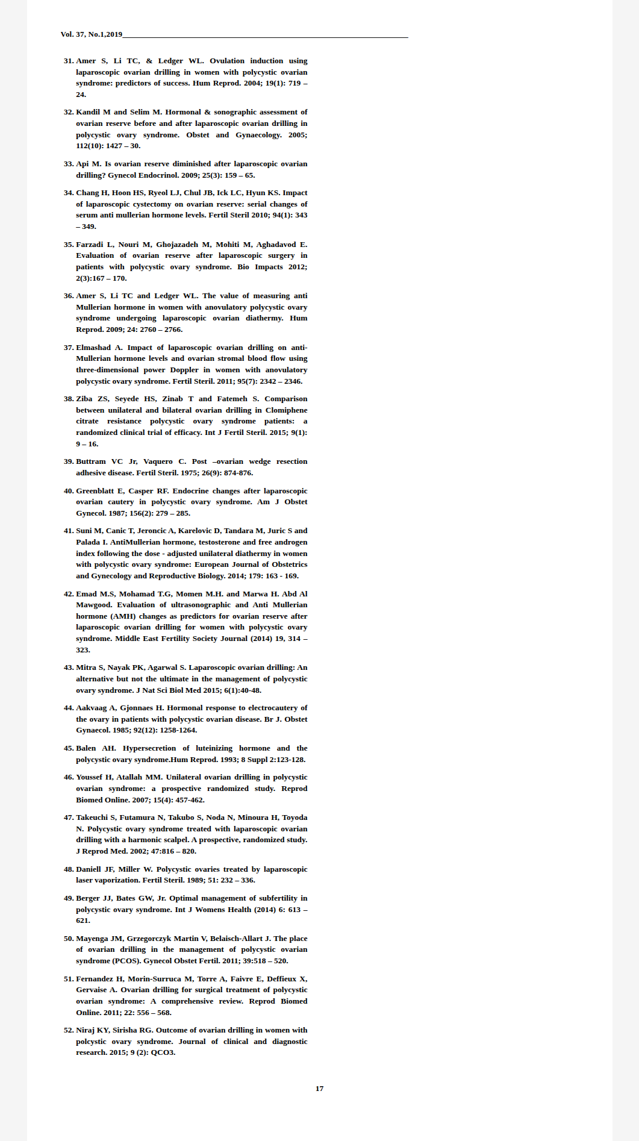Vol. 37, No.1,2019_______________________________________________________________________________
Amer S, Li TC, & Ledger WL. Ovulation induction using laparoscopic ovarian drilling in women with polycystic ovarian syndrome: predictors of success. Hum Reprod. 2004; 19(1): 719 – 24.
Kandil M and Selim M. Hormonal & sonographic assessment of ovarian reserve before and after laparoscopic ovarian drilling in polycystic ovary syndrome. Obstet and Gynaecology. 2005; 112(10): 1427 – 30.
Api M. Is ovarian reserve diminished after laparoscopic ovarian drilling? Gynecol Endocrinol. 2009; 25(3): 159 – 65.
Chang H, Hoon HS, Ryeol LJ, Chul JB, Ick LC, Hyun KS. Impact of laparoscopic cystectomy on ovarian reserve: serial changes of serum anti mullerian hormone levels. Fertil Steril 2010; 94(1): 343 – 349.
Farzadi L, Nouri M, Ghojazadeh M, Mohiti M, Aghadavod E. Evaluation of ovarian reserve after laparoscopic surgery in patients with polycystic ovary syndrome. Bio Impacts 2012; 2(3):167 – 170.
Amer S, Li TC and Ledger WL. The value of measuring anti Mullerian hormone in women with anovulatory polycystic ovary syndrome undergoing laparoscopic ovarian diathermy. Hum Reprod. 2009; 24: 2760 – 2766.
Elmashad A. Impact of laparoscopic ovarian drilling on anti-Mullerian hormone levels and ovarian stromal blood flow using three-dimensional power Doppler in women with anovulatory polycystic ovary syndrome. Fertil Steril. 2011; 95(7): 2342 – 2346.
Ziba ZS, Seyede HS, Zinab T and Fatemeh S. Comparison between unilateral and bilateral ovarian drilling in Clomiphene citrate resistance polycystic ovary syndrome patients: a randomized clinical trial of efficacy. Int J Fertil Steril. 2015; 9(1): 9 – 16.
Buttram VC Jr, Vaquero C. Post –ovarian wedge resection adhesive disease. Fertil Steril. 1975; 26(9): 874-876.
Greenblatt E, Casper RF. Endocrine changes after laparoscopic ovarian cautery in polycystic ovary syndrome. Am J Obstet Gynecol. 1987; 156(2): 279 – 285.
Suni M, Canic T, Jeroncic A, Karelovic D, Tandara M, Juric S and Palada I. AntiMullerian hormone, testosterone and free androgen index following the dose - adjusted unilateral diathermy in women with polycystic ovary syndrome: European Journal of Obstetrics and Gynecology and Reproductive Biology. 2014; 179: 163 - 169.
Emad M.S, Mohamad T.G, Momen M.H. and Marwa H. Abd Al Mawgood. Evaluation of ultrasonographic and Anti Mullerian hormone (AMH) changes as predictors for ovarian reserve after laparoscopic ovarian drilling for women with polycystic ovary syndrome. Middle East Fertility Society Journal (2014) 19, 314 – 323.
Mitra S, Nayak PK, Agarwal S. Laparoscopic ovarian drilling: An alternative but not the ultimate in the management of polycystic ovary syndrome. J Nat Sci Biol Med 2015; 6(1):40-48.
Aakvaag A, Gjonnaes H. Hormonal response to electrocautery of the ovary in patients with polycystic ovarian disease. Br J. Obstet Gynaecol. 1985; 92(12): 1258-1264.
Balen AH. Hypersecretion of luteinizing hormone and the polycystic ovary syndrome.Hum Reprod. 1993; 8 Suppl 2:123-128.
Youssef H, Atallah MM. Unilateral ovarian drilling in polycystic ovarian syndrome: a prospective randomized study. Reprod Biomed Online. 2007; 15(4): 457-462.
Takeuchi S, Futamura N, Takubo S, Noda N, Minoura H, Toyoda N. Polycystic ovary syndrome treated with laparoscopic ovarian drilling with a harmonic scalpel. A prospective, randomized study. J Reprod Med. 2002; 47:816 – 820.
Daniell JF, Miller W. Polycystic ovaries treated by laparoscopic laser vaporization. Fertil Steril. 1989; 51: 232 – 336.
Berger JJ, Bates GW, Jr. Optimal management of subfertility in polycystic ovary syndrome. Int J Womens Health (2014) 6: 613 –621.
Mayenga JM, Grzegorczyk Martin V, Belaisch-Allart J. The place of ovarian drilling in the management of polycystic ovarian syndrome (PCOS). Gynecol Obstet Fertil. 2011; 39:518 – 520.
Fernandez H, Morin-Surruca M, Torre A, Faivre E, Deffieux X, Gervaise A. Ovarian drilling for surgical treatment of polycystic ovarian syndrome: A comprehensive review. Reprod Biomed Online. 2011; 22: 556 – 568.
Niraj KY, Sirisha RG. Outcome of ovarian drilling in women with polcystic ovary syndrome. Journal of clinical and diagnostic research. 2015; 9 (2): QCO3.
17